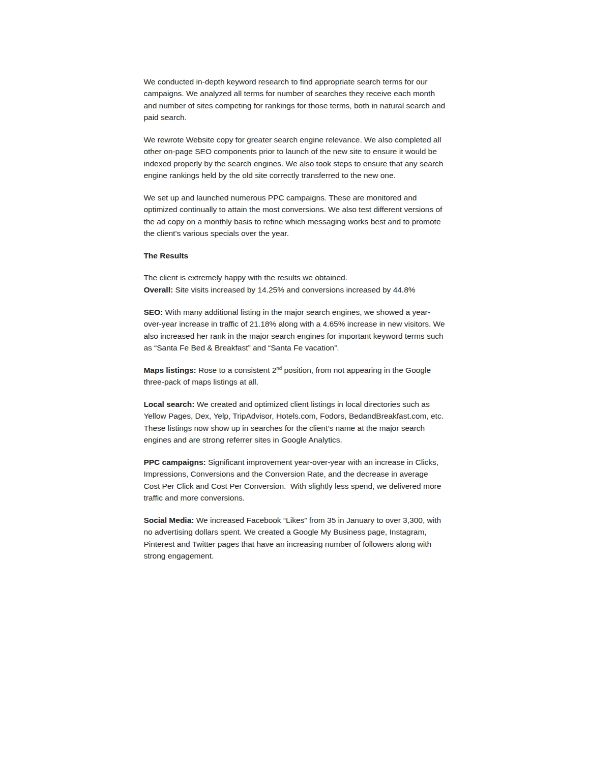We conducted in-depth keyword research to find appropriate search terms for our campaigns. We analyzed all terms for number of searches they receive each month and number of sites competing for rankings for those terms, both in natural search and paid search.
We rewrote Website copy for greater search engine relevance. We also completed all other on-page SEO components prior to launch of the new site to ensure it would be indexed properly by the search engines. We also took steps to ensure that any search engine rankings held by the old site correctly transferred to the new one.
We set up and launched numerous PPC campaigns. These are monitored and optimized continually to attain the most conversions. We also test different versions of the ad copy on a monthly basis to refine which messaging works best and to promote the client's various specials over the year.
The Results
The client is extremely happy with the results we obtained.
Overall: Site visits increased by 14.25% and conversions increased by 44.8%
SEO: With many additional listing in the major search engines, we showed a year-over-year increase in traffic of 21.18% along with a 4.65% increase in new visitors. We also increased her rank in the major search engines for important keyword terms such as “Santa Fe Bed & Breakfast” and “Santa Fe vacation”.
Maps listings: Rose to a consistent 2nd position, from not appearing in the Google three-pack of maps listings at all.
Local search: We created and optimized client listings in local directories such as Yellow Pages, Dex, Yelp, TripAdvisor, Hotels.com, Fodors, BedandBreakfast.com, etc. These listings now show up in searches for the client’s name at the major search engines and are strong referrer sites in Google Analytics.
PPC campaigns: Significant improvement year-over-year with an increase in Clicks, Impressions, Conversions and the Conversion Rate, and the decrease in average Cost Per Click and Cost Per Conversion. With slightly less spend, we delivered more traffic and more conversions.
Social Media: We increased Facebook “Likes” from 35 in January to over 3,300, with no advertising dollars spent. We created a Google My Business page, Instagram, Pinterest and Twitter pages that have an increasing number of followers along with strong engagement.